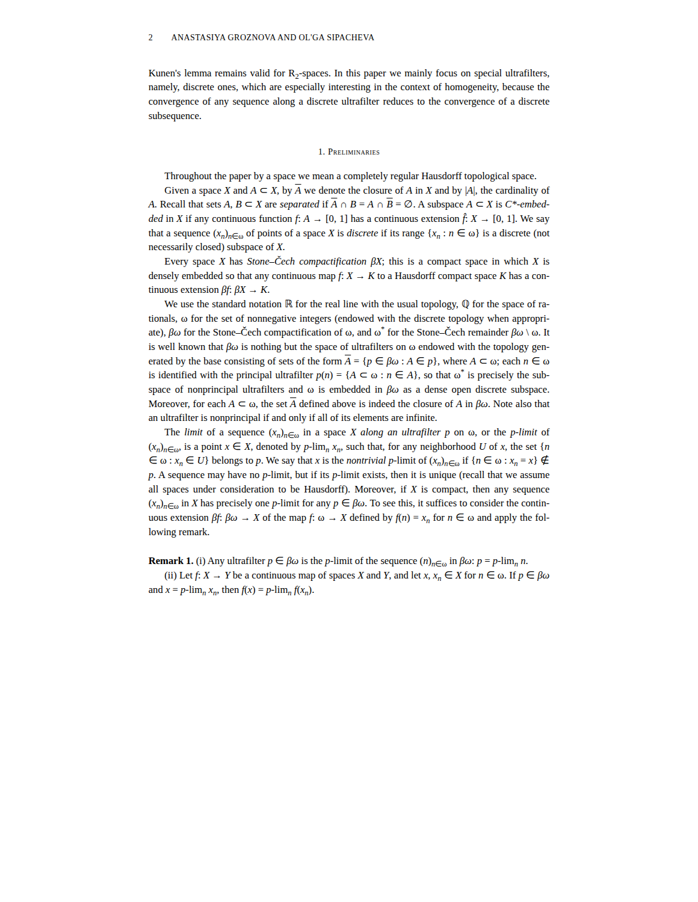2 ANASTASIYA GROZNOVA AND OL'GA SIPACHEVA
Kunen's lemma remains valid for R2-spaces. In this paper we mainly focus on special ultrafilters, namely, discrete ones, which are especially interesting in the context of homogeneity, because the convergence of any sequence along a discrete ultrafilter reduces to the convergence of a discrete subsequence.
1. Preliminaries
Throughout the paper by a space we mean a completely regular Hausdorff topological space.
Given a space X and A ⊂ X, by A we denote the closure of A in X and by |A|, the cardinality of A. Recall that sets A, B ⊂ X are separated if A ∩ B = A ∩ B = ∅. A subspace A ⊂ X is C*-embedded in X if any continuous function f: A → [0, 1] has a continuous extension f̂: X → [0, 1]. We say that a sequence (xn)n∈ω of points of a space X is discrete if its range {xn : n ∈ ω} is a discrete (not necessarily closed) subspace of X.
Every space X has Stone–Čech compactification βX; this is a compact space in which X is densely embedded so that any continuous map f: X → K to a Hausdorff compact space K has a continuous extension βf: βX → K.
We use the standard notation ℝ for the real line with the usual topology, ℚ for the space of rationals, ω for the set of nonnegative integers (endowed with the discrete topology when appropriate), βω for the Stone–Čech compactification of ω, and ω* for the Stone–Čech remainder βω \ ω. It is well known that βω is nothing but the space of ultrafilters on ω endowed with the topology generated by the base consisting of sets of the form A = {p ∈ βω : A ∈ p}, where A ⊂ ω; each n ∈ ω is identified with the principal ultrafilter p(n) = {A ⊂ ω : n ∈ A}, so that ω* is precisely the subspace of nonprincipal ultrafilters and ω is embedded in βω as a dense open discrete subspace. Moreover, for each A ⊂ ω, the set A defined above is indeed the closure of A in βω. Note also that an ultrafilter is nonprincipal if and only if all of its elements are infinite.
The limit of a sequence (xn)n∈ω in a space X along an ultrafilter p on ω, or the p-limit of (xn)n∈ω, is a point x ∈ X, denoted by p-limn xn, such that, for any neighborhood U of x, the set {n ∈ ω : xn ∈ U} belongs to p. We say that x is the nontrivial p-limit of (xn)n∈ω if {n ∈ ω : xn = x} ∉ p. A sequence may have no p-limit, but if its p-limit exists, then it is unique (recall that we assume all spaces under consideration to be Hausdorff). Moreover, if X is compact, then any sequence (xn)n∈ω in X has precisely one p-limit for any p ∈ βω. To see this, it suffices to consider the continuous extension βf: βω → X of the map f: ω → X defined by f(n) = xn for n ∈ ω and apply the following remark.
Remark 1. (i) Any ultrafilter p ∈ βω is the p-limit of the sequence (n)n∈ω in βω: p = p-limn n.
(ii) Let f: X → Y be a continuous map of spaces X and Y, and let x, xn ∈ X for n ∈ ω. If p ∈ βω and x = p-limn xn, then f(x) = p-limn f(xn).